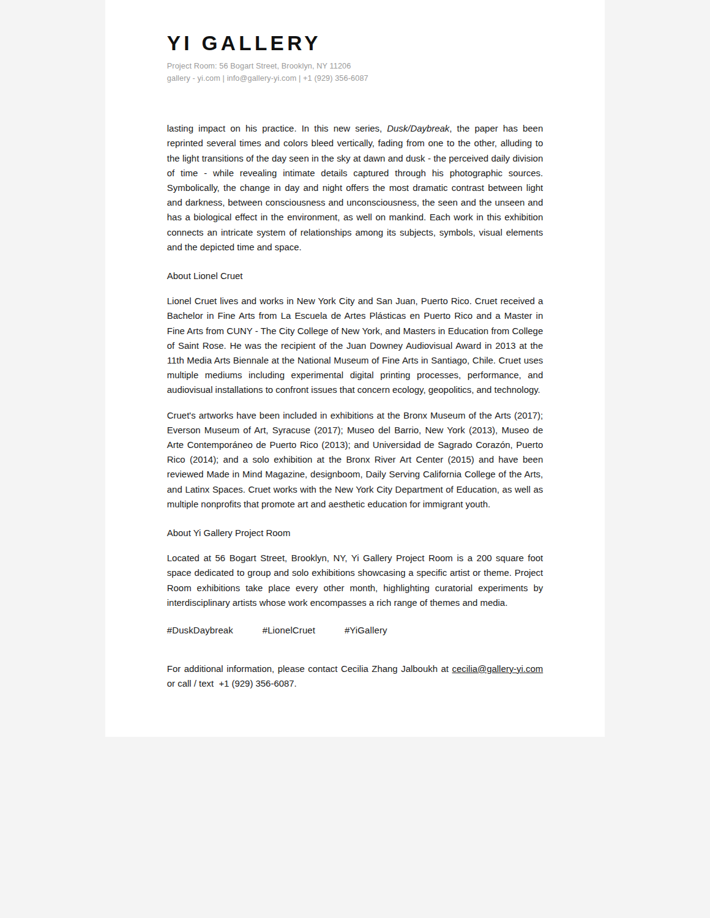YI GALLERY
Project Room: 56 Bogart Street, Brooklyn, NY 11206
gallery - yi.com | info@gallery-yi.com | +1 (929) 356-6087
lasting impact on his practice. In this new series, Dusk/Daybreak, the paper has been reprinted several times and colors bleed vertically, fading from one to the other, alluding to the light transitions of the day seen in the sky at dawn and dusk - the perceived daily division of time - while revealing intimate details captured through his photographic sources. Symbolically, the change in day and night offers the most dramatic contrast between light and darkness, between consciousness and unconsciousness, the seen and the unseen and has a biological effect in the environment, as well on mankind. Each work in this exhibition connects an intricate system of relationships among its subjects, symbols, visual elements and the depicted time and space.
About Lionel Cruet
Lionel Cruet lives and works in New York City and San Juan, Puerto Rico. Cruet received a Bachelor in Fine Arts from La Escuela de Artes Plásticas en Puerto Rico and a Master in Fine Arts from CUNY - The City College of New York, and Masters in Education from College of Saint Rose. He was the recipient of the Juan Downey Audiovisual Award in 2013 at the 11th Media Arts Biennale at the National Museum of Fine Arts in Santiago, Chile. Cruet uses multiple mediums including experimental digital printing processes, performance, and audiovisual installations to confront issues that concern ecology, geopolitics, and technology.
Cruet's artworks have been included in exhibitions at the Bronx Museum of the Arts (2017); Everson Museum of Art, Syracuse (2017); Museo del Barrio, New York (2013), Museo de Arte Contemporáneo de Puerto Rico (2013); and Universidad de Sagrado Corazón, Puerto Rico (2014); and a solo exhibition at the Bronx River Art Center (2015) and have been reviewed Made in Mind Magazine, designboom, Daily Serving California College of the Arts, and Latinx Spaces. Cruet works with the New York City Department of Education, as well as multiple nonprofits that promote art and aesthetic education for immigrant youth.
About Yi Gallery Project Room
Located at 56 Bogart Street, Brooklyn, NY, Yi Gallery Project Room is a 200 square foot space dedicated to group and solo exhibitions showcasing a specific artist or theme. Project Room exhibitions take place every other month, highlighting curatorial experiments by interdisciplinary artists whose work encompasses a rich range of themes and media.
#DuskDaybreak #LionelCruet #YiGallery
For additional information, please contact Cecilia Zhang Jalboukh at cecilia@gallery-yi.com or call / text +1 (929) 356-6087.